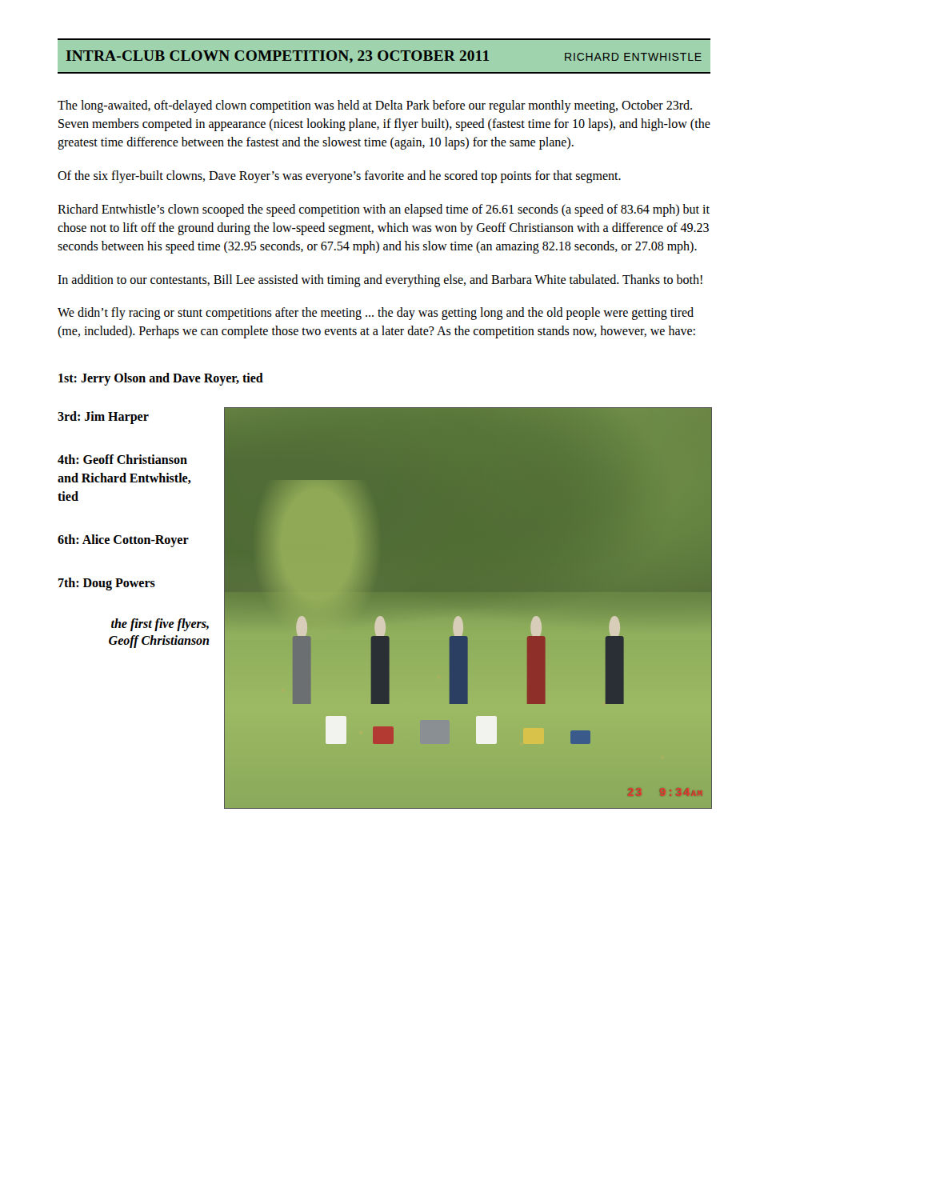INTRA-CLUB CLOWN COMPETITION, 23 OCTOBER 2011
RICHARD ENTWHISTLE
The long-awaited, oft-delayed clown competition was held at Delta Park before our regular monthly meeting, October 23rd. Seven members competed in appearance (nicest looking plane, if flyer built), speed (fastest time for 10 laps), and high-low (the greatest time difference between the fastest and the slowest time (again, 10 laps) for the same plane).
Of the six flyer-built clowns, Dave Royer’s was everyone’s favorite and he scored top points for that segment.
Richard Entwhistle’s clown scooped the speed competition with an elapsed time of 26.61 seconds (a speed of 83.64 mph) but it chose not to lift off the ground during the low-speed segment, which was won by Geoff Christianson with a difference of 49.23 seconds between his speed time (32.95 seconds, or 67.54 mph) and his slow time (an amazing 82.18 seconds, or 27.08 mph).
In addition to our contestants, Bill Lee assisted with timing and everything else, and Barbara White tabulated. Thanks to both!
We didn’t fly racing or stunt competitions after the meeting ... the day was getting long and the old people were getting tired (me, included). Perhaps we can complete those two events at a later date? As the competition stands now, however, we have:
1st: Jerry Olson and Dave Royer, tied
3rd: Jim Harper
4th: Geoff Christianson and Richard Entwhistle, tied
6th: Alice Cotton-Royer
7th: Doug Powers
the first five flyers,
Geoff Christianson
23 9:34AM